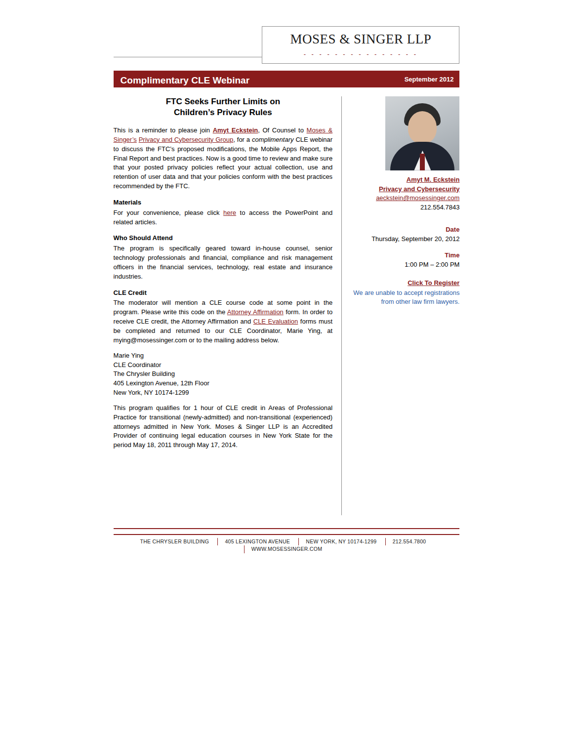MOSES & SINGER LLP
- - - - - - - - - - - - - - -
Complimentary CLE Webinar September 2012
FTC Seeks Further Limits on
Children’s Privacy Rules
This is a reminder to please join Amyt Eckstein, Of Counsel to Moses & Singer’s Privacy and Cybersecurity Group, for a complimentary CLE webinar to discuss the FTC’s proposed modifications, the Mobile Apps Report, the Final Report and best practices. Now is a good time to review and make sure that your posted privacy policies reflect your actual collection, use and retention of user data and that your policies conform with the best practices recommended by the FTC.
Materials
For your convenience, please click here to access the PowerPoint and related articles.
Who Should Attend
The program is specifically geared toward in-house counsel, senior technology professionals and financial, compliance and risk management officers in the financial services, technology, real estate and insurance industries.
CLE Credit
The moderator will mention a CLE course code at some point in the program. Please write this code on the Attorney Affirmation form. In order to receive CLE credit, the Attorney Affirmation and CLE Evaluation forms must be completed and returned to our CLE Coordinator, Marie Ying, at mying@mosessinger.com or to the mailing address below.
Marie Ying
CLE Coordinator
The Chrysler Building
405 Lexington Avenue, 12th Floor
New York, NY 10174-1299
This program qualifies for 1 hour of CLE credit in Areas of Professional Practice for transitional (newly-admitted) and non-transitional (experienced) attorneys admitted in New York. Moses & Singer LLP is an Accredited Provider of continuing legal education courses in New York State for the period May 18, 2011 through May 17, 2014.
Amyt M. Eckstein Privacy and Cybersecurity aeckstein@mosessinger.com 212.554.7843
Date
Thursday, September 20, 2012
Time
1:00 PM – 2:00 PM
Click To Register
We are unable to accept registrations from other law firm lawyers.
THE CHRYSLER BUILDING 405 LEXINGTON AVENUE NEW YORK, NY 10174-1299 212.554.7800 WWW.MOSESSINGER.COM